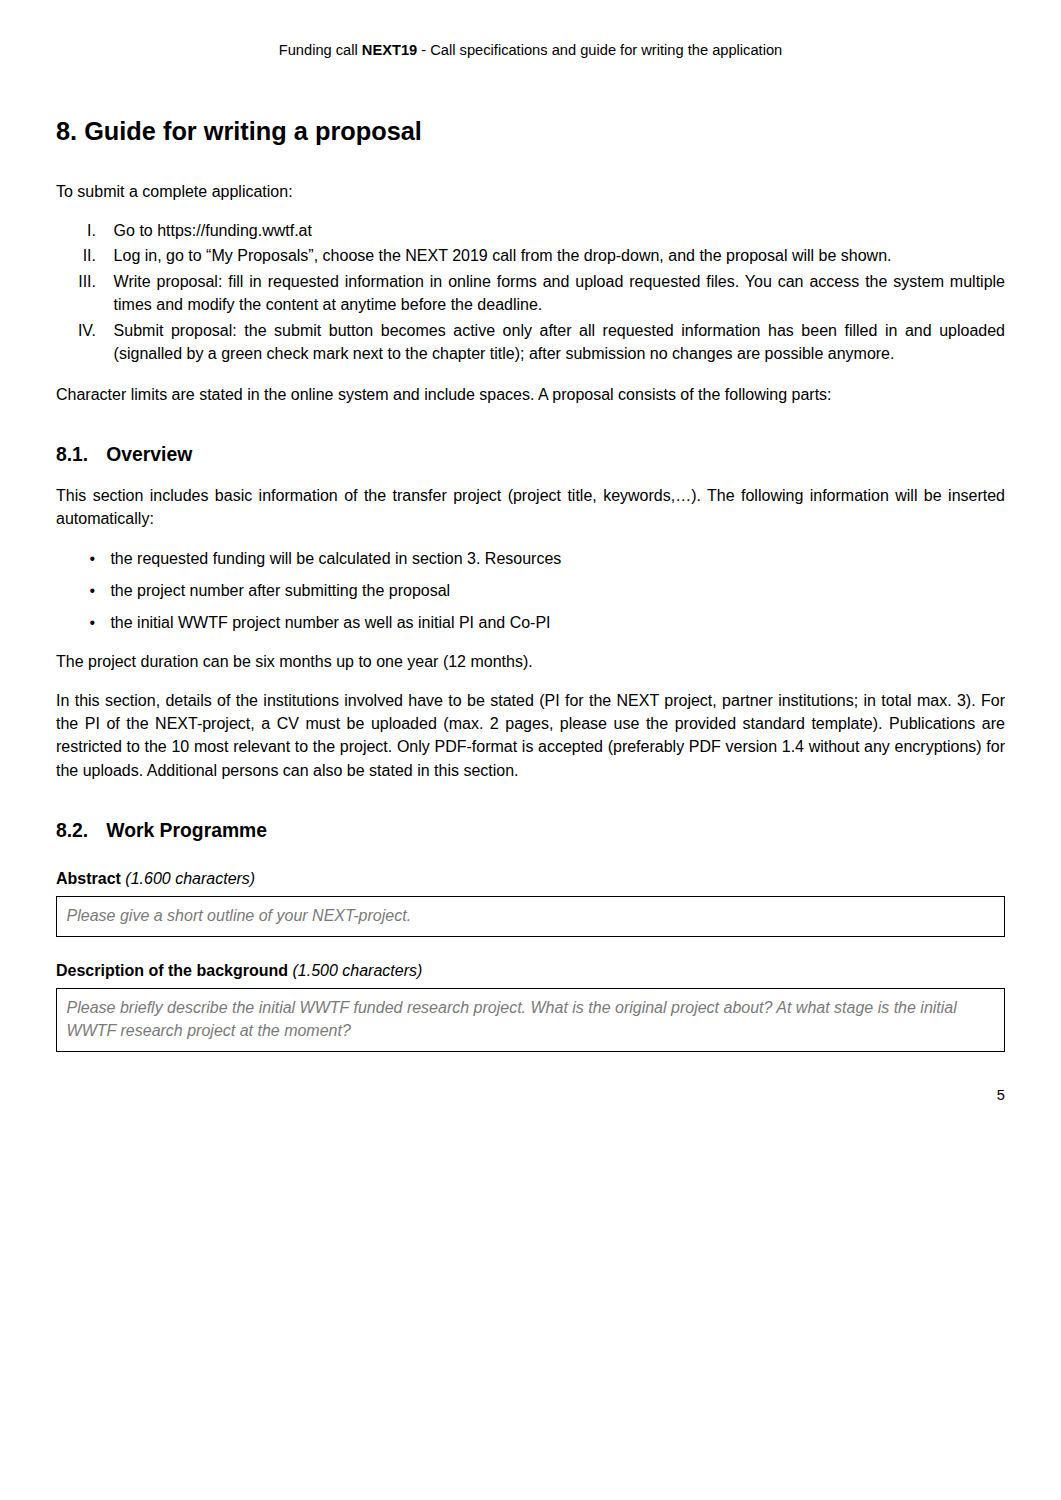Funding call NEXT19 - Call specifications and guide for writing the application
8. Guide for writing a proposal
To submit a complete application:
I. Go to https://funding.wwtf.at
II. Log in, go to “My Proposals”, choose the NEXT 2019 call from the drop-down, and the proposal will be shown.
III. Write proposal: fill in requested information in online forms and upload requested files. You can access the system multiple times and modify the content at anytime before the deadline.
IV. Submit proposal: the submit button becomes active only after all requested information has been filled in and uploaded (signalled by a green check mark next to the chapter title); after submission no changes are possible anymore.
Character limits are stated in the online system and include spaces. A proposal consists of the following parts:
8.1. Overview
This section includes basic information of the transfer project (project title, keywords,…). The following information will be inserted automatically:
the requested funding will be calculated in section 3. Resources
the project number after submitting the proposal
the initial WWTF project number as well as initial PI and Co-PI
The project duration can be six months up to one year (12 months).
In this section, details of the institutions involved have to be stated (PI for the NEXT project, partner institutions; in total max. 3). For the PI of the NEXT-project, a CV must be uploaded (max. 2 pages, please use the provided standard template). Publications are restricted to the 10 most relevant to the project. Only PDF-format is accepted (preferably PDF version 1.4 without any encryptions) for the uploads. Additional persons can also be stated in this section.
8.2. Work Programme
Abstract (1.600 characters)
Please give a short outline of your NEXT-project.
Description of the background (1.500 characters)
Please briefly describe the initial WWTF funded research project. What is the original project about? At what stage is the initial WWTF research project at the moment?
5